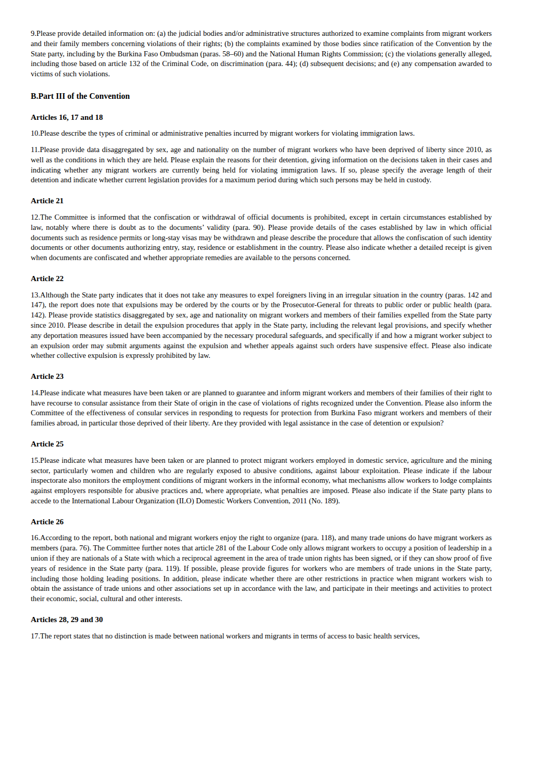9.Please provide detailed information on: (a) the judicial bodies and/or administrative structures authorized to examine complaints from migrant workers and their family members concerning violations of their rights; (b) the complaints examined by those bodies since ratification of the Convention by the State party, including by the Burkina Faso Ombudsman (paras. 58–60) and the National Human Rights Commission; (c) the violations generally alleged, including those based on article 132 of the Criminal Code, on discrimination (para. 44); (d) subsequent decisions; and (e) any compensation awarded to victims of such violations.
B.Part III of the Convention
Articles 16, 17 and 18
10.Please describe the types of criminal or administrative penalties incurred by migrant workers for violating immigration laws.
11.Please provide data disaggregated by sex, age and nationality on the number of migrant workers who have been deprived of liberty since 2010, as well as the conditions in which they are held. Please explain the reasons for their detention, giving information on the decisions taken in their cases and indicating whether any migrant workers are currently being held for violating immigration laws. If so, please specify the average length of their detention and indicate whether current legislation provides for a maximum period during which such persons may be held in custody.
Article 21
12.The Committee is informed that the confiscation or withdrawal of official documents is prohibited, except in certain circumstances established by law, notably where there is doubt as to the documents’ validity (para. 90). Please provide details of the cases established by law in which official documents such as residence permits or long-stay visas may be withdrawn and please describe the procedure that allows the confiscation of such identity documents or other documents authorizing entry, stay, residence or establishment in the country. Please also indicate whether a detailed receipt is given when documents are confiscated and whether appropriate remedies are available to the persons concerned.
Article 22
13.Although the State party indicates that it does not take any measures to expel foreigners living in an irregular situation in the country (paras. 142 and 147), the report does note that expulsions may be ordered by the courts or by the Prosecutor-General for threats to public order or public health (para. 142). Please provide statistics disaggregated by sex, age and nationality on migrant workers and members of their families expelled from the State party since 2010. Please describe in detail the expulsion procedures that apply in the State party, including the relevant legal provisions, and specify whether any deportation measures issued have been accompanied by the necessary procedural safeguards, and specifically if and how a migrant worker subject to an expulsion order may submit arguments against the expulsion and whether appeals against such orders have suspensive effect. Please also indicate whether collective expulsion is expressly prohibited by law.
Article 23
14.Please indicate what measures have been taken or are planned to guarantee and inform migrant workers and members of their families of their right to have recourse to consular assistance from their State of origin in the case of violations of rights recognized under the Convention. Please also inform the Committee of the effectiveness of consular services in responding to requests for protection from Burkina Faso migrant workers and members of their families abroad, in particular those deprived of their liberty. Are they provided with legal assistance in the case of detention or expulsion?
Article 25
15.Please indicate what measures have been taken or are planned to protect migrant workers employed in domestic service, agriculture and the mining sector, particularly women and children who are regularly exposed to abusive conditions, against labour exploitation. Please indicate if the labour inspectorate also monitors the employment conditions of migrant workers in the informal economy, what mechanisms allow workers to lodge complaints against employers responsible for abusive practices and, where appropriate, what penalties are imposed. Please also indicate if the State party plans to accede to the International Labour Organization (ILO) Domestic Workers Convention, 2011 (No. 189).
Article 26
16.According to the report, both national and migrant workers enjoy the right to organize (para. 118), and many trade unions do have migrant workers as members (para. 76). The Committee further notes that article 281 of the Labour Code only allows migrant workers to occupy a position of leadership in a union if they are nationals of a State with which a reciprocal agreement in the area of trade union rights has been signed, or if they can show proof of five years of residence in the State party (para. 119). If possible, please provide figures for workers who are members of trade unions in the State party, including those holding leading positions. In addition, please indicate whether there are other restrictions in practice when migrant workers wish to obtain the assistance of trade unions and other associations set up in accordance with the law, and participate in their meetings and activities to protect their economic, social, cultural and other interests.
Articles 28, 29 and 30
17.The report states that no distinction is made between national workers and migrants in terms of access to basic health services,